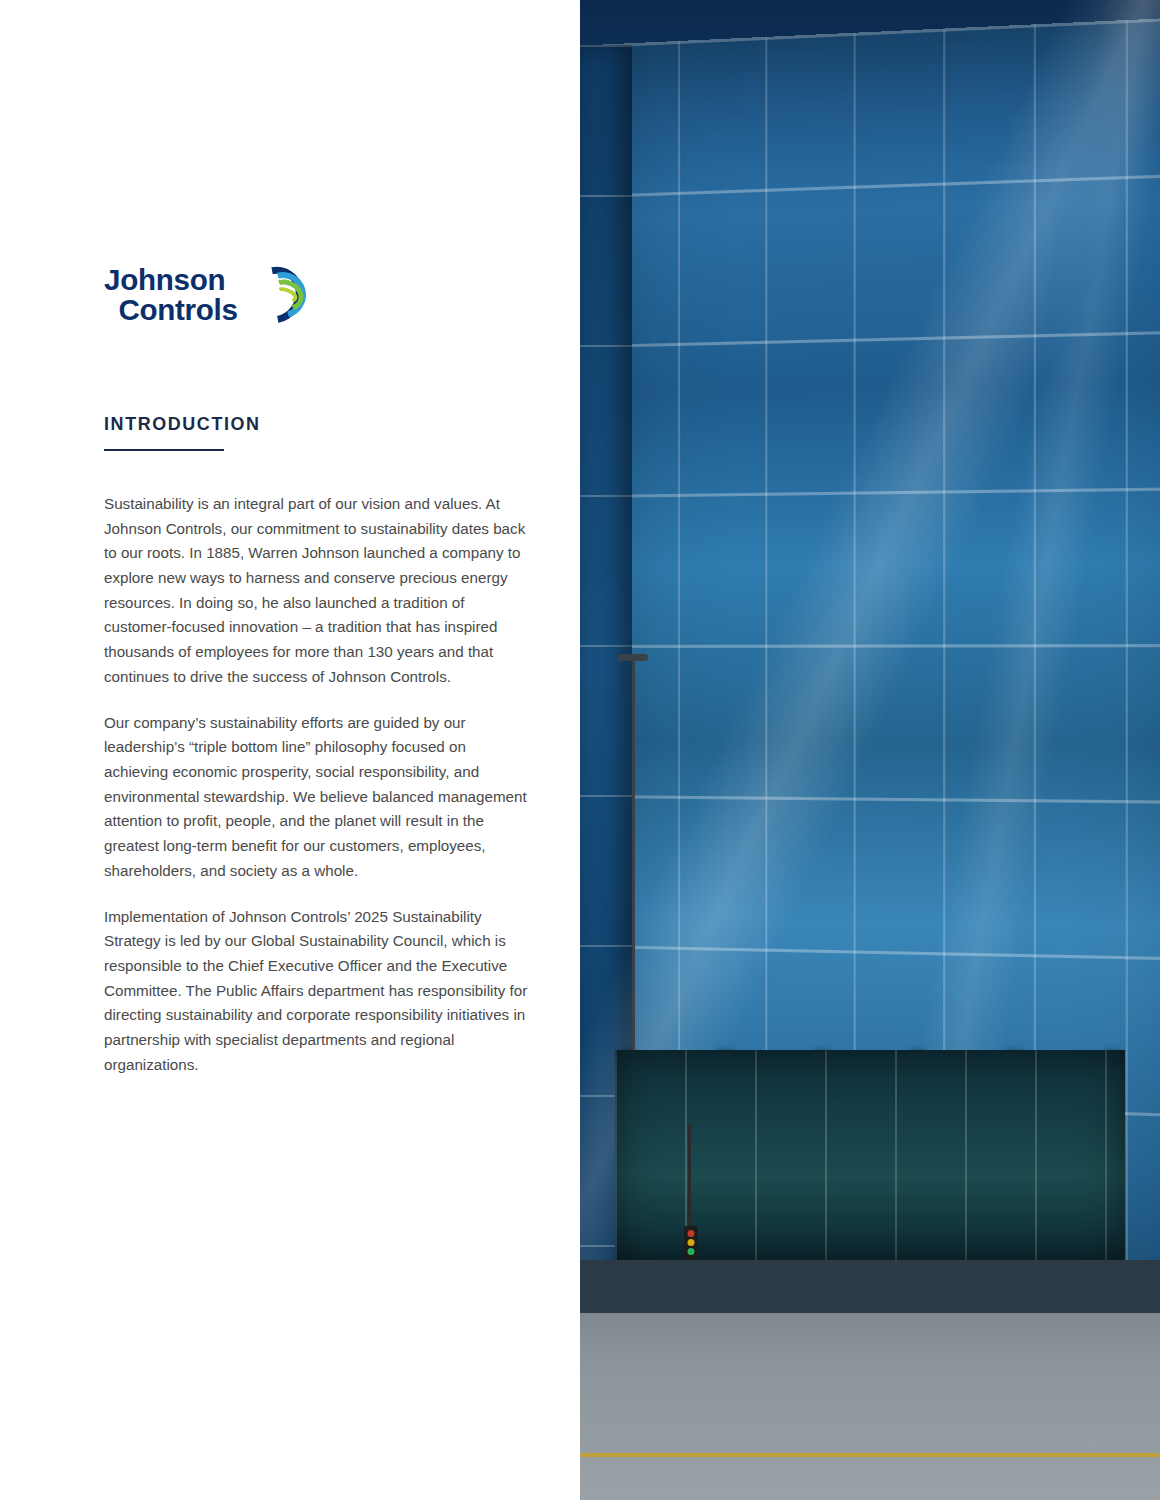Johnson Controls
Introduction
Sustainability is an integral part of our vision and values. At Johnson Controls, our commitment to sustainability dates back to our roots. In 1885, Warren Johnson launched a company to explore new ways to harness and conserve precious energy resources. In doing so, he also launched a tradition of customer-focused innovation – a tradition that has inspired thousands of employees for more than 130 years and that continues to drive the success of Johnson Controls.
Our company’s sustainability efforts are guided by our leadership’s “triple bottom line” philosophy focused on achieving economic prosperity, social responsibility, and environmental stewardship. We believe balanced management attention to profit, people, and the planet will result in the greatest long-term benefit for our customers, employees, shareholders, and society as a whole.
Implementation of Johnson Controls’ 2025 Sustainability Strategy is led by our Global Sustainability Council, which is responsible to the Chief Executive Officer and the Executive Committee. The Public Affairs department has responsibility for directing sustainability and corporate responsibility initiatives in partnership with specialist departments and regional organizations.